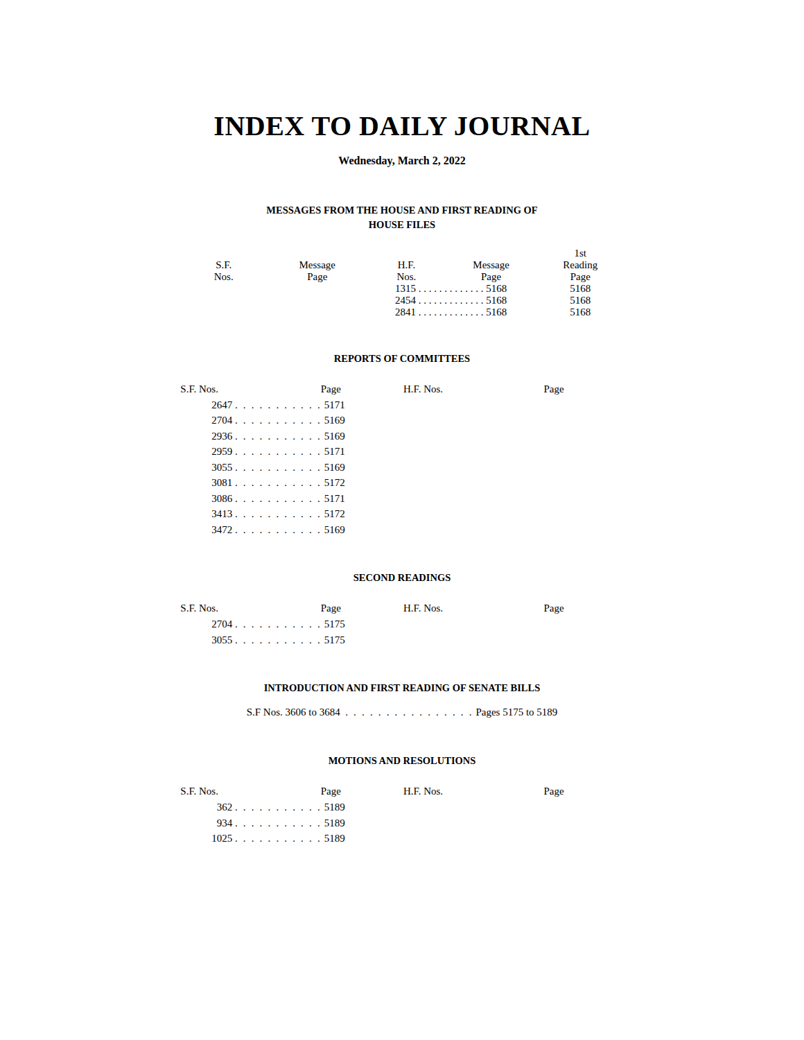INDEX TO DAILY JOURNAL
Wednesday, March 2, 2022
MESSAGES FROM THE HOUSE AND FIRST READING OF
HOUSE FILES
| | | | | 1st |
| S.F. | Message | H.F. | Message | Reading |
| Nos. | Page | Nos. | Page | Page |
| | 1315 . . . . . . . . . . . . . 5168 | 5168 |
| | 2454 . . . . . . . . . . . . . 5168 | 5168 |
| | 2841 . . . . . . . . . . . . . 5168 | 5168 |
REPORTS OF COMMITTEES
| S.F. Nos. Page 2647 . . . . . . . . . . . 5171 2704 . . . . . . . . . . . 5169 2936 . . . . . . . . . . . 5169 2959 . . . . . . . . . . . 5171 3055 . . . . . . . . . . . 5169 3081 . . . . . . . . . . . 5172 3086 . . . . . . . . . . . 5171 3413 . . . . . . . . . . . 5172 3472 . . . . . . . . . . . 5169 | H.F. Nos. Page |
SECOND READINGS
| S.F. Nos. Page 2704 . . . . . . . . . . . 5175 3055 . . . . . . . . . . . 5175 | H.F. Nos. Page |
INTRODUCTION AND FIRST READING OF SENATE BILLS
S.F Nos. 3606 to 3684 . . . . . . . . . . . . . . . . Pages 5175 to 5189
MOTIONS AND RESOLUTIONS
| S.F. Nos. Page 362 . . . . . . . . . . . 5189 934 . . . . . . . . . . . 5189 1025 . . . . . . . . . . . 5189 | H.F. Nos. Page |